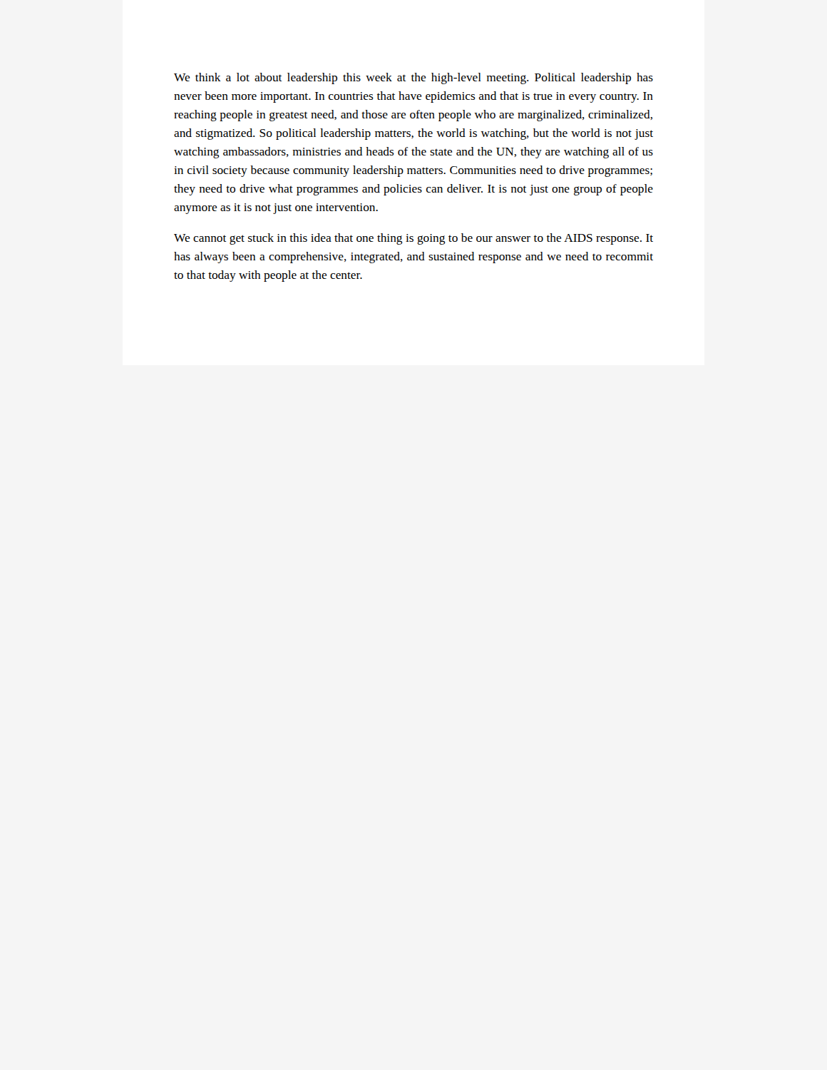We think a lot about leadership this week at the high-level meeting. Political leadership has never been more important. In countries that have epidemics and that is true in every country. In reaching people in greatest need, and those are often people who are marginalized, criminalized, and stigmatized. So political leadership matters, the world is watching, but the world is not just watching ambassadors, ministries and heads of the state and the UN, they are watching all of us in civil society because community leadership matters. Communities need to drive programmes; they need to drive what programmes and policies can deliver. It is not just one group of people anymore as it is not just one intervention.
We cannot get stuck in this idea that one thing is going to be our answer to the AIDS response. It has always been a comprehensive, integrated, and sustained response and we need to recommit to that today with people at the center.